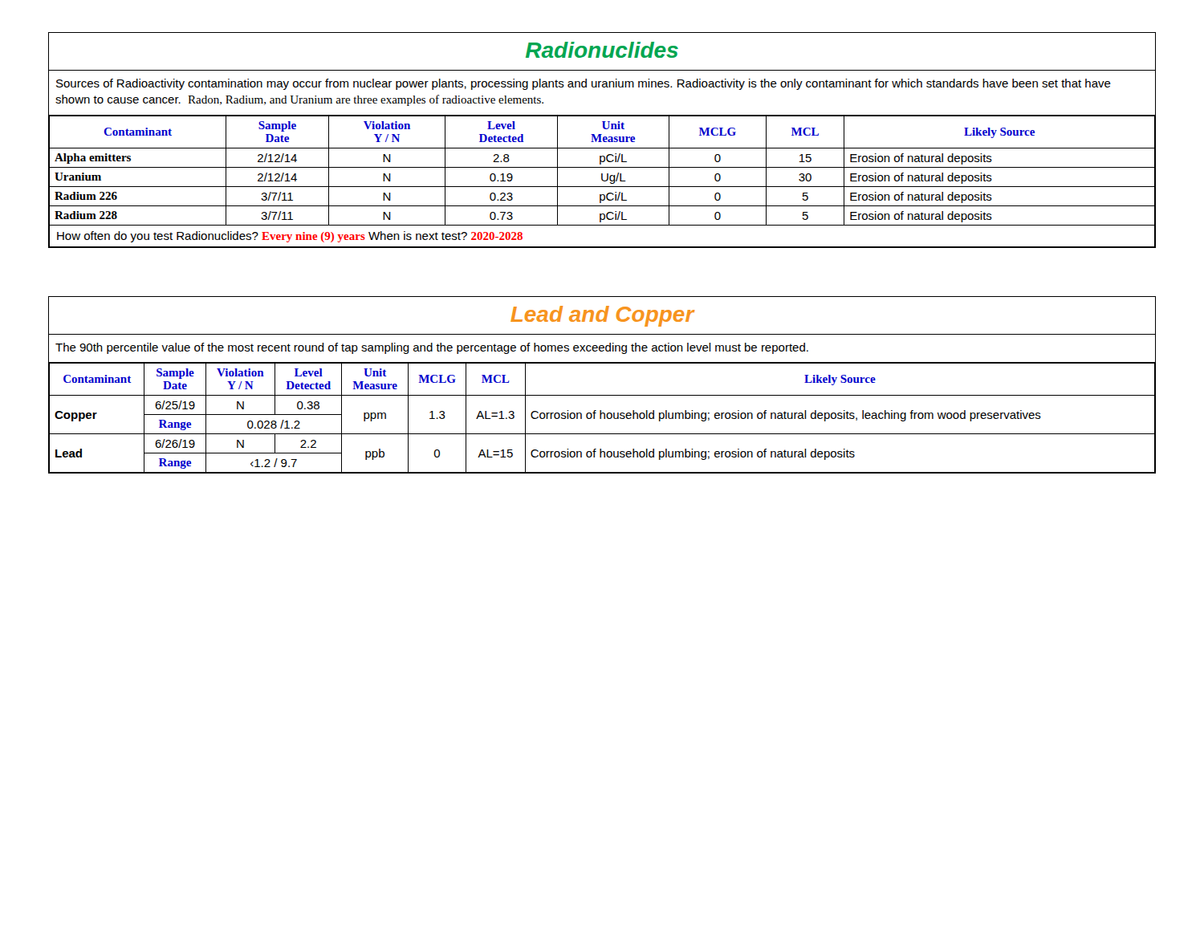Radionuclides
Sources of Radioactivity contamination may occur from nuclear power plants, processing plants and uranium mines. Radioactivity is the only contaminant for which standards have been set that have shown to cause cancer. Radon, Radium, and Uranium are three examples of radioactive elements.
| Contaminant | Sample Date | Violation Y / N | Level Detected | Unit Measure | MCLG | MCL | Likely Source |
| --- | --- | --- | --- | --- | --- | --- | --- |
| Alpha emitters | 2/12/14 | N | 2.8 | pCi/L | 0 | 15 | Erosion of natural deposits |
| Uranium | 2/12/14 | N | 0.19 | Ug/L | 0 | 30 | Erosion of natural deposits |
| Radium 226 | 3/7/11 | N | 0.23 | pCi/L | 0 | 5 | Erosion of natural deposits |
| Radium 228 | 3/7/11 | N | 0.73 | pCi/L | 0 | 5 | Erosion of natural deposits |
| How often do you test Radionuclides? Every nine (9) years When is next test? 2020-2028 |
Lead and Copper
The 90th percentile value of the most recent round of tap sampling and the percentage of homes exceeding the action level must be reported.
| Contaminant | Sample Date | Violation Y / N | Level Detected | Unit Measure | MCLG | MCL | Likely Source |
| --- | --- | --- | --- | --- | --- | --- | --- |
| Copper | 6/25/19 | N | 0.38 | ppm | 1.3 | AL=1.3 | Corrosion of household plumbing; erosion of natural deposits, leaching from wood preservatives |
| Range | 0.028 /1.2 |
| Lead | 6/26/19 | N | 2.2 | ppb | 0 | AL=15 | Corrosion of household plumbing; erosion of natural deposits |
| Range | ‹1.2 / 9.7 |